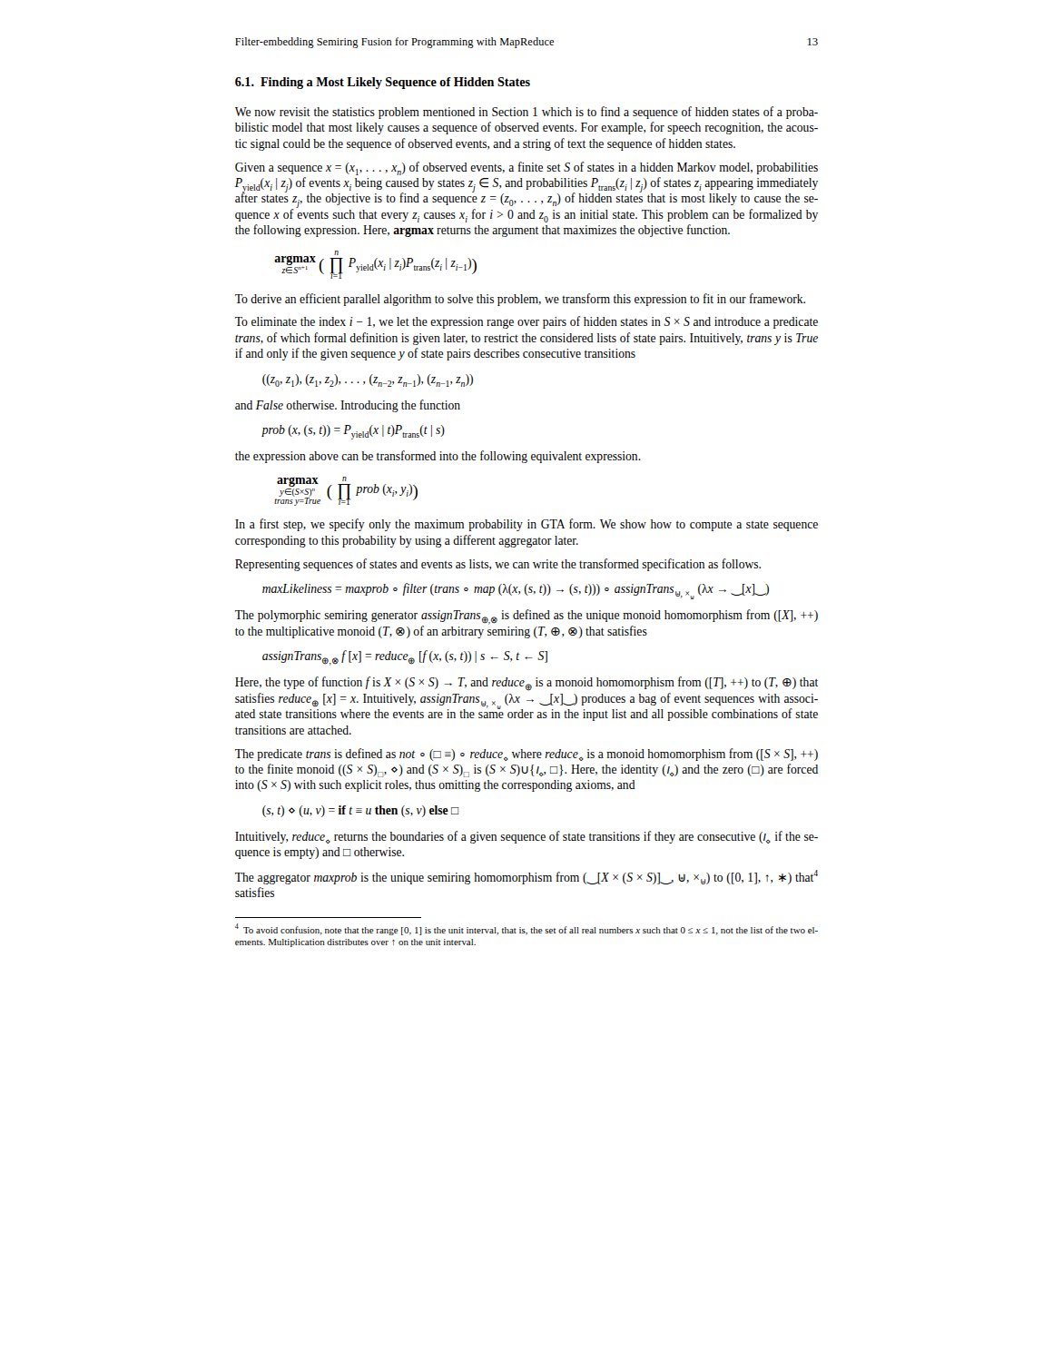Filter-embedding Semiring Fusion for Programming with MapReduce 13
6.1. Finding a Most Likely Sequence of Hidden States
We now revisit the statistics problem mentioned in Section 1 which is to find a sequence of hidden states of a probabilistic model that most likely causes a sequence of observed events. For example, for speech recognition, the acoustic signal could be the sequence of observed events, and a string of text the sequence of hidden states.
Given a sequence x = (x1, . . . , xn) of observed events, a finite set S of states in a hidden Markov model, probabilities Pyield(xi | zj) of events xi being caused by states zj ∈ S, and probabilities Ptrans(zi | zj) of states zi appearing immediately after states zj, the objective is to find a sequence z = (z0, . . . , zn) of hidden states that is most likely to cause the sequence x of events such that every zi causes xi for i > 0 and z0 is an initial state. This problem can be formalized by the following expression. Here, argmax returns the argument that maximizes the objective function.
argmax z∈Sn+1 ( n∏i=1 Pyield(xi | zi)Ptrans(zi | zi−1))
To derive an efficient parallel algorithm to solve this problem, we transform this expression to fit in our framework.
To eliminate the index i − 1, we let the expression range over pairs of hidden states in S × S and introduce a predicate trans, of which formal definition is given later, to restrict the considered lists of state pairs. Intuitively, trans y is True if and only if the given sequence y of state pairs describes consecutive transitions
((z0, z1), (z1, z2), . . . , (zn−2, zn−1), (zn−1, zn))
and False otherwise. Introducing the function
prob (x, (s, t)) = Pyield(x | t)Ptrans(t | s)
the expression above can be transformed into the following equivalent expression.
argmax y∈(S×S)n trans y=True ( n∏i=1 prob (xi, yi))
In a first step, we specify only the maximum probability in GTA form. We show how to compute a state sequence corresponding to this probability by using a different aggregator later.
Representing sequences of states and events as lists, we can write the transformed specification as follows.
maxLikeliness = maxprob ∘ filter (trans ∘ map (λ(x, (s, t)) → (s, t))) ∘ assignTrans⊎, ×⊎ (λx → ‿[x]‿)
The polymorphic semiring generator assignTrans⊕,⊗ is defined as the unique monoid homomorphism from ([X], ++) to the multiplicative monoid (T, ⊗) of an arbitrary semiring (T, ⊕, ⊗) that satisfies
assignTrans⊕,⊗ f [x] = reduce⊕ [f (x, (s, t)) | s ← S, t ← S]
Here, the type of function f is X × (S × S) → T, and reduce⊕ is a monoid homomorphism from ([T], ++) to (T, ⊕) that satisfies reduce⊕ [x] = x. Intuitively, assignTrans⊎, ×⊎ (λx → ‿[x]‿) produces a bag of event sequences with associated state transitions where the events are in the same order as in the input list and all possible combinations of state transitions are attached.
The predicate trans is defined as not ∘ (□ ≡) ∘ reduce⋄ where reduce⋄ is a monoid homomorphism from ([S × S], ++) to the finite monoid ((S × S)□, ⋄) and (S × S)□ is (S × S)∪{𝚤⋄, □}. Here, the identity (𝚤⋄) and the zero (□) are forced into (S × S) with such explicit roles, thus omitting the corresponding axioms, and
(s, t) ⋄ (u, v) = if t ≡ u then (s, v) else □
Intuitively, reduce⋄ returns the boundaries of a given sequence of state transitions if they are consecutive (𝚤⋄ if the sequence is empty) and □ otherwise.
The aggregator maxprob is the unique semiring homomorphism from (‿[X × (S × S)]‿, ⊎, ×⊎) to ([0, 1], ↑, ∗) that4 satisfies
4 To avoid confusion, note that the range [0, 1] is the unit interval, that is, the set of all real numbers x such that 0 ≤ x ≤ 1, not the list of the two elements. Multiplication distributes over ↑ on the unit interval.